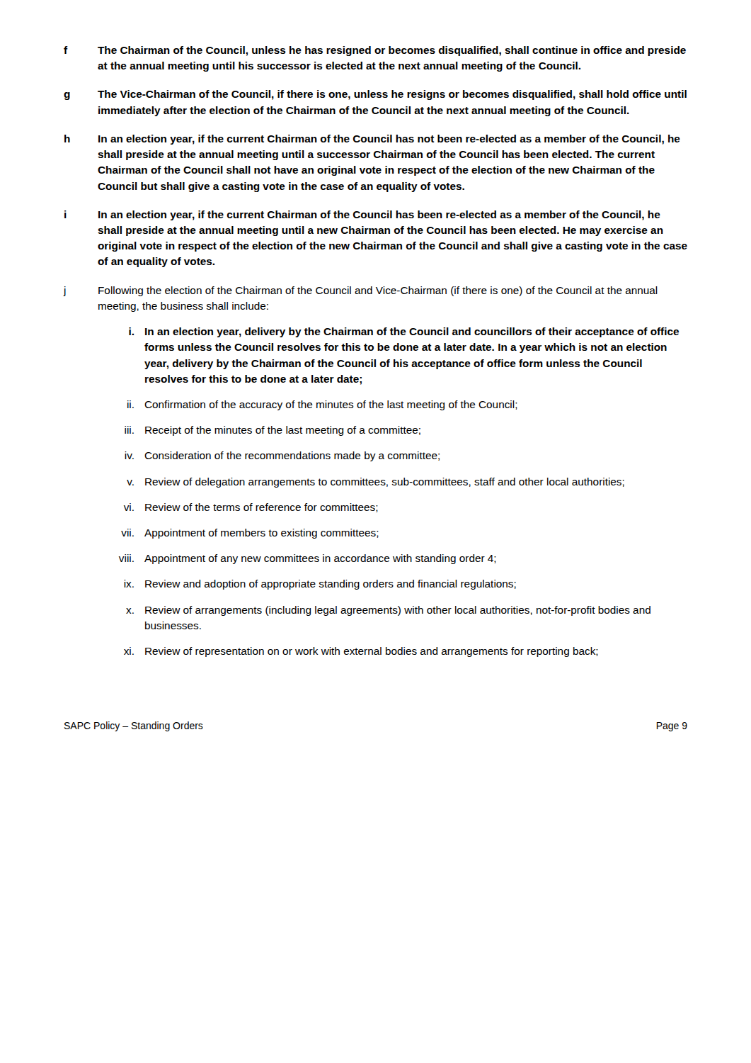f
The Chairman of the Council, unless he has resigned or becomes disqualified, shall continue in office and preside at the annual meeting until his successor is elected at the next annual meeting of the Council.
g
The Vice-Chairman of the Council, if there is one, unless he resigns or becomes disqualified, shall hold office until immediately after the election of the Chairman of the Council at the next annual meeting of the Council.
h
In an election year, if the current Chairman of the Council has not been re-elected as a member of the Council, he shall preside at the annual meeting until a successor Chairman of the Council has been elected. The current Chairman of the Council shall not have an original vote in respect of the election of the new Chairman of the Council but shall give a casting vote in the case of an equality of votes.
i
In an election year, if the current Chairman of the Council has been re-elected as a member of the Council, he shall preside at the annual meeting until a new Chairman of the Council has been elected. He may exercise an original vote in respect of the election of the new Chairman of the Council and shall give a casting vote in the case of an equality of votes.
j
Following the election of the Chairman of the Council and Vice-Chairman (if there is one) of the Council at the annual meeting, the business shall include:
i. In an election year, delivery by the Chairman of the Council and councillors of their acceptance of office forms unless the Council resolves for this to be done at a later date. In a year which is not an election year, delivery by the Chairman of the Council of his acceptance of office form unless the Council resolves for this to be done at a later date;
ii. Confirmation of the accuracy of the minutes of the last meeting of the Council;
iii. Receipt of the minutes of the last meeting of a committee;
iv. Consideration of the recommendations made by a committee;
v. Review of delegation arrangements to committees, sub-committees, staff and other local authorities;
vi. Review of the terms of reference for committees;
vii. Appointment of members to existing committees;
viii. Appointment of any new committees in accordance with standing order 4;
ix. Review and adoption of appropriate standing orders and financial regulations;
x. Review of arrangements (including legal agreements) with other local authorities, not-for-profit bodies and businesses.
xi. Review of representation on or work with external bodies and arrangements for reporting back;
SAPC Policy – Standing Orders Page 9